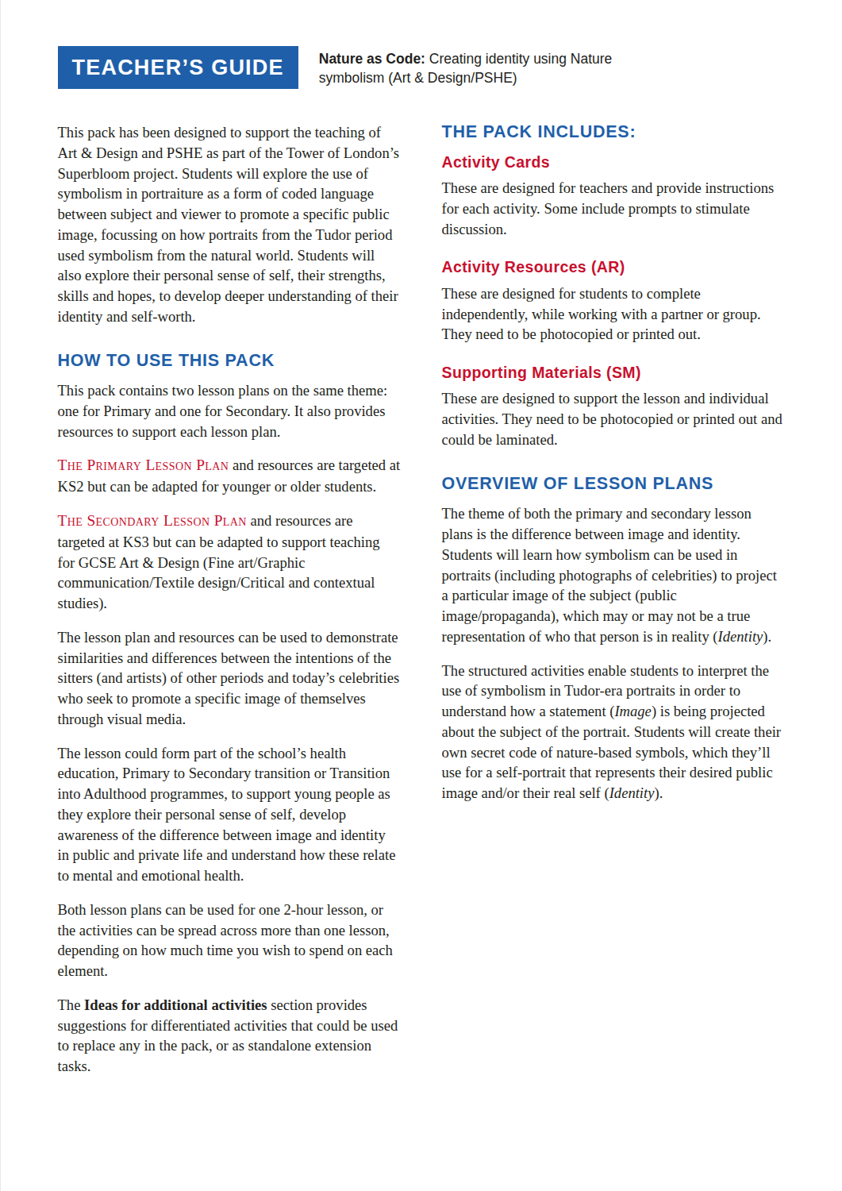Teacher’s Guide
Nature as Code: Creating identity using Nature symbolism (Art & Design/PSHE)
This pack has been designed to support the teaching of Art & Design and PSHE as part of the Tower of London’s Superbloom project. Students will explore the use of symbolism in portraiture as a form of coded language between subject and viewer to promote a specific public image, focussing on how portraits from the Tudor period used symbolism from the natural world. Students will also explore their personal sense of self, their strengths, skills and hopes, to develop deeper understanding of their identity and self-worth.
How to use this pack
This pack contains two lesson plans on the same theme: one for Primary and one for Secondary. It also provides resources to support each lesson plan.
The Primary Lesson Plan and resources are targeted at KS2 but can be adapted for younger or older students.
The Secondary Lesson Plan and resources are targeted at KS3 but can be adapted to support teaching for GCSE Art & Design (Fine art/Graphic communication/Textile design/Critical and contextual studies).
The lesson plan and resources can be used to demonstrate similarities and differences between the intentions of the sitters (and artists) of other periods and today’s celebrities who seek to promote a specific image of themselves through visual media.
The lesson could form part of the school’s health education, Primary to Secondary transition or Transition into Adulthood programmes, to support young people as they explore their personal sense of self, develop awareness of the difference between image and identity in public and private life and understand how these relate to mental and emotional health.
Both lesson plans can be used for one 2-hour lesson, or the activities can be spread across more than one lesson, depending on how much time you wish to spend on each element.
The Ideas for additional activities section provides suggestions for differentiated activities that could be used to replace any in the pack, or as standalone extension tasks.
The pack includes:
Activity Cards
These are designed for teachers and provide instructions for each activity. Some include prompts to stimulate discussion.
Activity Resources (AR)
These are designed for students to complete independently, while working with a partner or group. They need to be photocopied or printed out.
Supporting Materials (SM)
These are designed to support the lesson and individual activities. They need to be photocopied or printed out and could be laminated.
Overview of lesson plans
The theme of both the primary and secondary lesson plans is the difference between image and identity. Students will learn how symbolism can be used in portraits (including photographs of celebrities) to project a particular image of the subject (public image/propaganda), which may or may not be a true representation of who that person is in reality (Identity).
The structured activities enable students to interpret the use of symbolism in Tudor-era portraits in order to understand how a statement (Image) is being projected about the subject of the portrait. Students will create their own secret code of nature-based symbols, which they’ll use for a self-portrait that represents their desired public image and/or their real self (Identity).